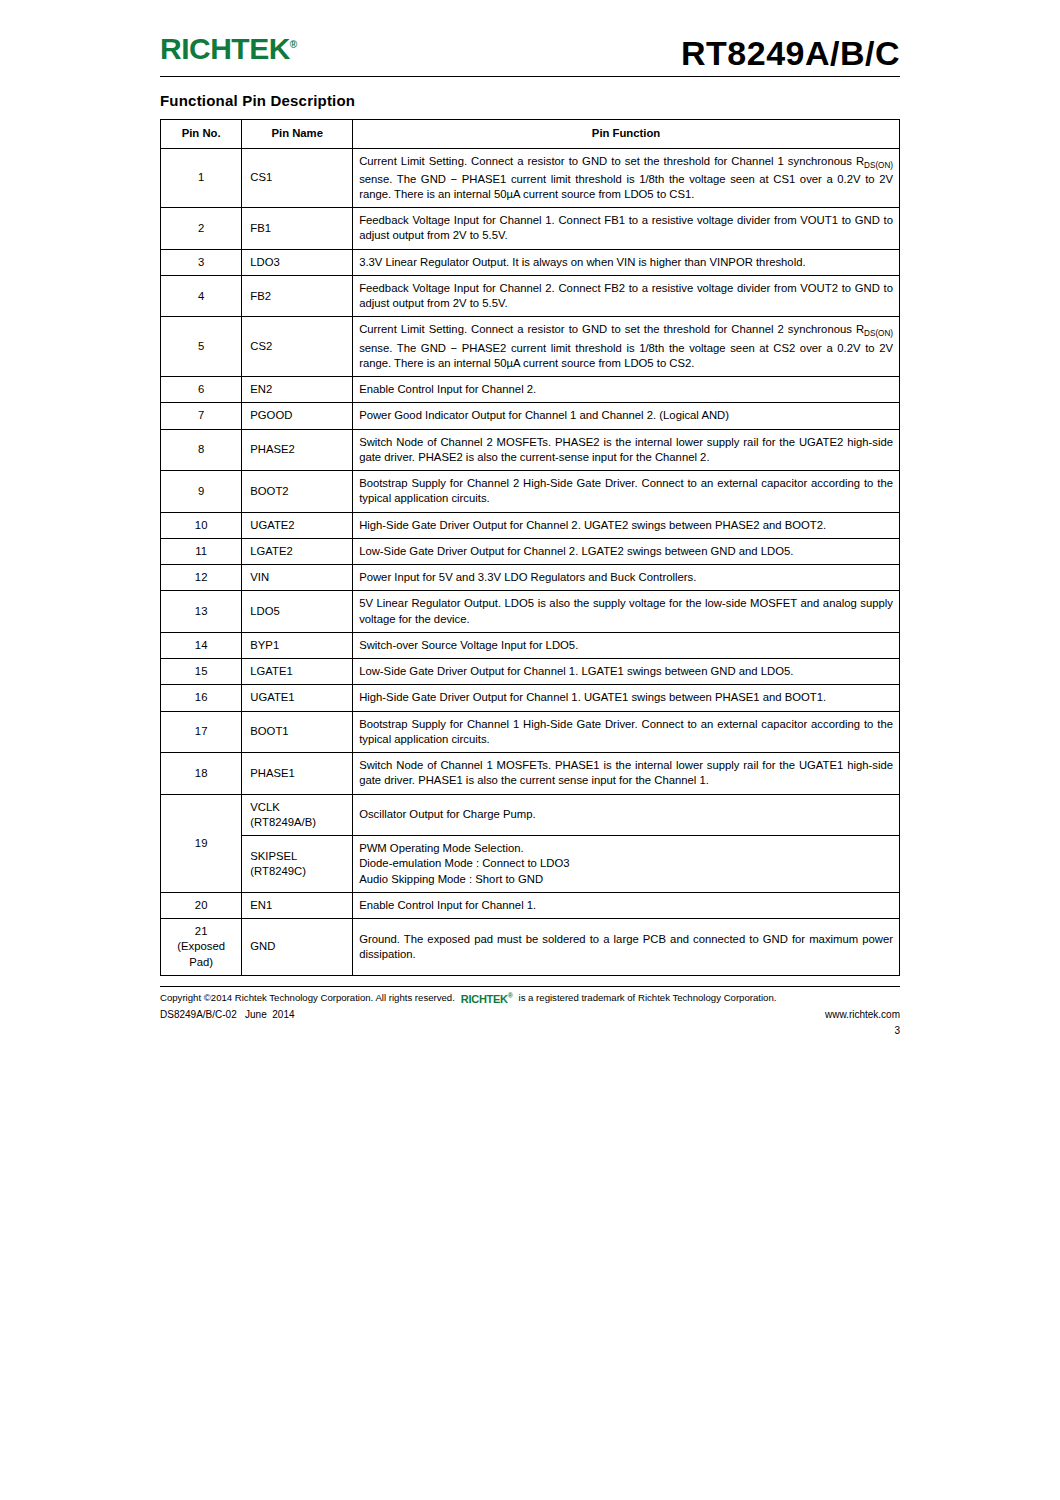RICHTEK®
RT8249A/B/C
Functional Pin Description
| Pin No. | Pin Name | Pin Function |
| --- | --- | --- |
| 1 | CS1 | Current Limit Setting. Connect a resistor to GND to set the threshold for Channel 1 synchronous R DS(ON) sense. The GND − PHASE1 current limit threshold is 1/8th the voltage seen at CS1 over a 0.2V to 2V range. There is an internal 50µA current source from LDO5 to CS1. |
| 2 | FB1 | Feedback Voltage Input for Channel 1. Connect FB1 to a resistive voltage divider from VOUT1 to GND to adjust output from 2V to 5.5V. |
| 3 | LDO3 | 3.3V Linear Regulator Output. It is always on when VIN is higher than VINPOR threshold. |
| 4 | FB2 | Feedback Voltage Input for Channel 2. Connect FB2 to a resistive voltage divider from VOUT2 to GND to adjust output from 2V to 5.5V. |
| 5 | CS2 | Current Limit Setting. Connect a resistor to GND to set the threshold for Channel 2 synchronous R DS(ON) sense. The GND − PHASE2 current limit threshold is 1/8th the voltage seen at CS2 over a 0.2V to 2V range. There is an internal 50µA current source from LDO5 to CS2. |
| 6 | EN2 | Enable Control Input for Channel 2. |
| 7 | PGOOD | Power Good Indicator Output for Channel 1 and Channel 2. (Logical AND) |
| 8 | PHASE2 | Switch Node of Channel 2 MOSFETs. PHASE2 is the internal lower supply rail for the UGATE2 high-side gate driver. PHASE2 is also the current-sense input for the Channel 2. |
| 9 | BOOT2 | Bootstrap Supply for Channel 2 High-Side Gate Driver. Connect to an external capacitor according to the typical application circuits. |
| 10 | UGATE2 | High-Side Gate Driver Output for Channel 2. UGATE2 swings between PHASE2 and BOOT2. |
| 11 | LGATE2 | Low-Side Gate Driver Output for Channel 2. LGATE2 swings between GND and LDO5. |
| 12 | VIN | Power Input for 5V and 3.3V LDO Regulators and Buck Controllers. |
| 13 | LDO5 | 5V Linear Regulator Output. LDO5 is also the supply voltage for the low-side MOSFET and analog supply voltage for the device. |
| 14 | BYP1 | Switch-over Source Voltage Input for LDO5. |
| 15 | LGATE1 | Low-Side Gate Driver Output for Channel 1. LGATE1 swings between GND and LDO5. |
| 16 | UGATE1 | High-Side Gate Driver Output for Channel 1. UGATE1 swings between PHASE1 and BOOT1. |
| 17 | BOOT1 | Bootstrap Supply for Channel 1 High-Side Gate Driver. Connect to an external capacitor according to the typical application circuits. |
| 18 | PHASE1 | Switch Node of Channel 1 MOSFETs. PHASE1 is the internal lower supply rail for the UGATE1 high-side gate driver. PHASE1 is also the current sense input for the Channel 1. |
| 19 | VCLK (RT8249A/B) | Oscillator Output for Charge Pump. |
| SKIPSEL (RT8249C) | PWM Operating Mode Selection. Diode-emulation Mode : Connect to LDO3 Audio Skipping Mode : Short to GND |
| 20 | EN1 | Enable Control Input for Channel 1. |
| 21 (Exposed Pad) | GND | Ground. The exposed pad must be soldered to a large PCB and connected to GND for maximum power dissipation. |
Copyright ©2014 Richtek Technology Corporation. All rights reserved. RICHTEK® is a registered trademark of Richtek Technology Corporation.
DS8249A/B/C-02 June 2014 www.richtek.com
3